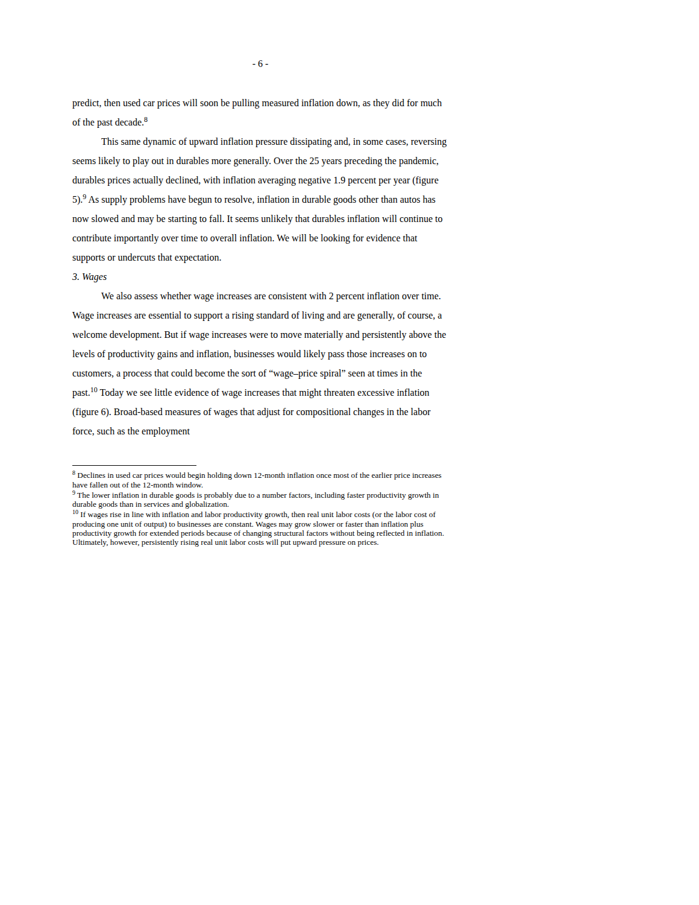- 6 -
predict, then used car prices will soon be pulling measured inflation down, as they did for much of the past decade.8
This same dynamic of upward inflation pressure dissipating and, in some cases, reversing seems likely to play out in durables more generally. Over the 25 years preceding the pandemic, durables prices actually declined, with inflation averaging negative 1.9 percent per year (figure 5).9 As supply problems have begun to resolve, inflation in durable goods other than autos has now slowed and may be starting to fall. It seems unlikely that durables inflation will continue to contribute importantly over time to overall inflation. We will be looking for evidence that supports or undercuts that expectation.
3. Wages
We also assess whether wage increases are consistent with 2 percent inflation over time. Wage increases are essential to support a rising standard of living and are generally, of course, a welcome development. But if wage increases were to move materially and persistently above the levels of productivity gains and inflation, businesses would likely pass those increases on to customers, a process that could become the sort of “wage–price spiral” seen at times in the past.10 Today we see little evidence of wage increases that might threaten excessive inflation (figure 6). Broad-based measures of wages that adjust for compositional changes in the labor force, such as the employment
8 Declines in used car prices would begin holding down 12-month inflation once most of the earlier price increases have fallen out of the 12-month window.
9 The lower inflation in durable goods is probably due to a number factors, including faster productivity growth in durable goods than in services and globalization.
10 If wages rise in line with inflation and labor productivity growth, then real unit labor costs (or the labor cost of producing one unit of output) to businesses are constant. Wages may grow slower or faster than inflation plus productivity growth for extended periods because of changing structural factors without being reflected in inflation. Ultimately, however, persistently rising real unit labor costs will put upward pressure on prices.